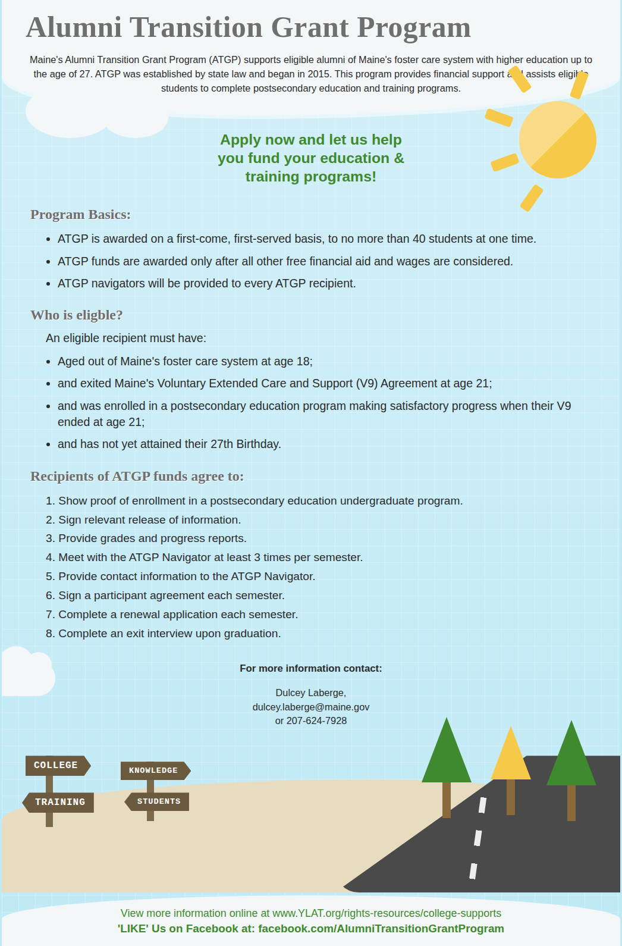Alumni Transition Grant Program
Maine's Alumni Transition Grant Program (ATGP) supports eligible alumni of Maine's foster care system with higher education up to the age of 27. ATGP was established by state law and began in 2015. This program provides financial support and assists eligible students to complete postsecondary education and training programs.
Apply now and let us help you fund your education & training programs!
Program Basics:
ATGP is awarded on a first-come, first-served basis, to no more than 40 students at one time.
ATGP funds are awarded only after all other free financial aid and wages are considered.
ATGP navigators will be provided to every ATGP recipient.
Who is eligble?
An eligible recipient must have:
Aged out of Maine's foster care system at age 18;
and exited Maine's Voluntary Extended Care and Support (V9) Agreement at age 21;
and was enrolled in a postsecondary education program making satisfactory progress when their V9 ended at age 21;
and has not yet attained their 27th Birthday.
Recipients of ATGP funds agree to:
Show proof of enrollment in a postsecondary education undergraduate program.
Sign relevant release of information.
Provide grades and progress reports.
Meet with the ATGP Navigator at least 3 times per semester.
Provide contact information to the ATGP Navigator.
Sign a participant agreement each semester.
Complete a renewal application each semester.
Complete an exit interview upon graduation.
For more information contact:
Dulcey Laberge,
dulcey.laberge@maine.gov
or 207-624-7928
COLLEGE
TRAINING
KNOWLEDGE
STUDENTS
View more information online at www.YLAT.org/rights-resources/college-supports
'LIKE' Us on Facebook at: facebook.com/AlumniTransitionGrantProgram